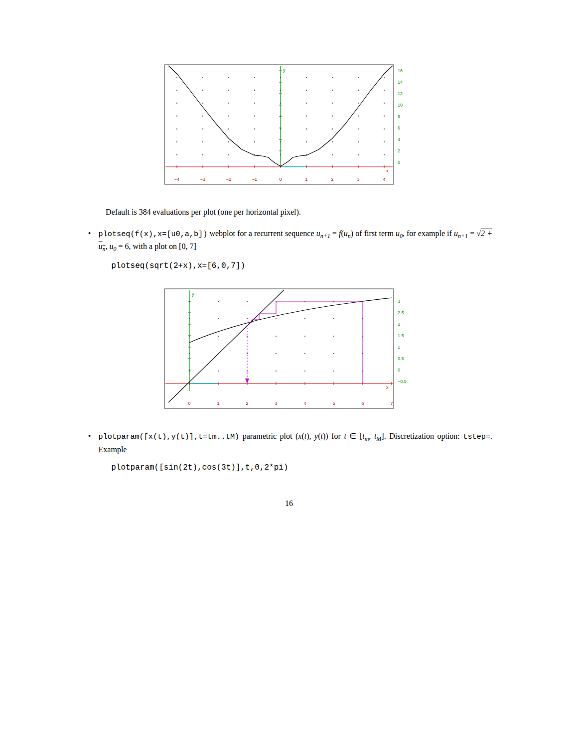y x −4 −3 −2 −1 0 1 2 3 4 16 14 12 10 8 6 4 2 0
Default is 384 evaluations per plot (one per horizontal pixel).
plotseq(f(x),x=[u0,a,b]) webplot for a recurrent sequence un+1 = f(un) of first term u0, for example if un+1 = √2 + un, u0 = 6, with a plot on [0, 7]
plotseq(sqrt(2+x),x=[6,0,7])
y x 0 1 2 3 4 5 6 7 3 2.5 2 1.5 1 0.5 0 −0.5
plotparam([x(t),y(t)],t=tm..tM) parametric plot (x(t), y(t)) for t ∈ [tm, tM]. Discretization option: tstep=. Example
plotparam([sin(2t),cos(3t)],t,0,2*pi)
16